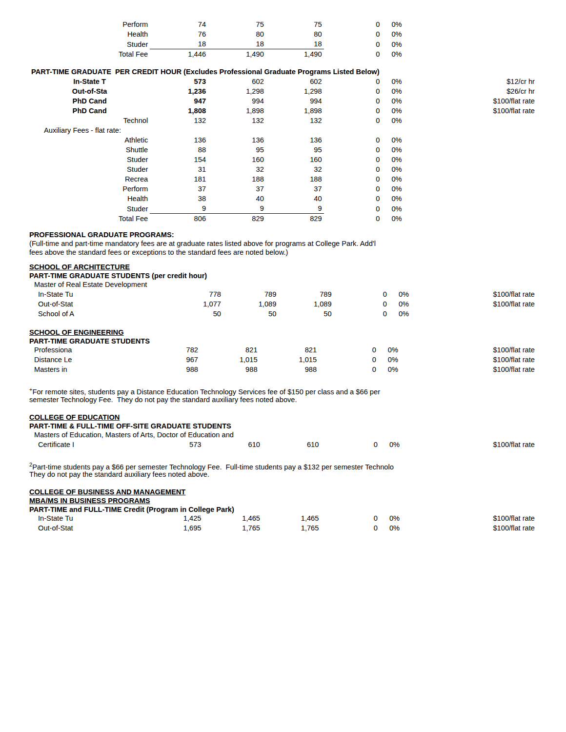| Perform | 74 | 75 | 75 | 0 | 0% | |
| Health | 76 | 80 | 80 | 0 | 0% | |
| Studer | 18 | 18 | 18 | 0 | 0% | |
| Total Fee | 1,446 | 1,490 | 1,490 | 0 | 0% | |
| PART-TIME GRADUATE PER CREDIT HOUR (Excludes Professional Graduate Programs Listed Below) |
| In-State T | 573 | 602 | 602 | 0 | 0% | $12/cr hr |
| Out-of-Sta | 1,236 | 1,298 | 1,298 | 0 | 0% | $26/cr hr |
| PhD Cand | 947 | 994 | 994 | 0 | 0% | $100/flat rate |
| PhD Cand | 1,808 | 1,898 | 1,898 | 0 | 0% | $100/flat rate |
| Technol | 132 | 132 | 132 | 0 | 0% | |
| Auxiliary Fees - flat rate: | | | | | | |
| Athletic | 136 | 136 | 136 | 0 | 0% | |
| Shuttle | 88 | 95 | 95 | 0 | 0% | |
| Studer | 154 | 160 | 160 | 0 | 0% | |
| Studer | 31 | 32 | 32 | 0 | 0% | |
| Recrea | 181 | 188 | 188 | 0 | 0% | |
| Perform | 37 | 37 | 37 | 0 | 0% | |
| Health | 38 | 40 | 40 | 0 | 0% | |
| Studer | 9 | 9 | 9 | 0 | 0% | |
| Total Fee | 806 | 829 | 829 | 0 | 0% | |
PROFESSIONAL GRADUATE PROGRAMS:
(Full-time and part-time mandatory fees are at graduate rates listed above for programs at College Park. Add'l
fees above the standard fees or exceptions to the standard fees are noted below.)
SCHOOL OF ARCHITECTURE
PART-TIME GRADUATE STUDENTS (per credit hour)
| Master of Real Estate Development | | | | | | |
| In-State Tu | 778 | 789 | 789 | 0 | 0% | $100/flat rate |
| Out-of-Stat | 1,077 | 1,089 | 1,089 | 0 | 0% | $100/flat rate |
| School of A | 50 | 50 | 50 | 0 | 0% | |
SCHOOL OF ENGINEERING
PART-TIME GRADUATE STUDENTS
| Professiona | 782 | 821 | 821 | 0 | 0% | $100/flat rate |
| Distance Lе | 967 | 1,015 | 1,015 | 0 | 0% | $100/flat rate |
| Masters in | 988 | 988 | 988 | 0 | 0% | $100/flat rate |
+For remote sites, students pay a Distance Education Technology Services fee of $150 per class and a $66 per
semester Technology Fee. They do not pay the standard auxiliary fees noted above.
COLLEGE OF EDUCATION
PART-TIME & FULL-TIME OFF-SITE GRADUATE STUDENTS
| Masters of Education, Masters of Arts, Doctor of Education and |
| Certificate I | 573 | 610 | 610 | 0 | 0% | $100/flat rate |
2Part-time students pay a $66 per semester Technology Fee. Full-time students pay a $132 per semester Technolo
They do not pay the standard auxiliary fees noted above.
COLLEGE OF BUSINESS AND MANAGEMENT
MBA/MS IN BUSINESS PROGRAMS
PART-TIME and FULL-TIME Credit (Program in College Park)
| In-State Tu | 1,425 | 1,465 | 1,465 | 0 | 0% | $100/flat rate |
| Out-of-Stat | 1,695 | 1,765 | 1,765 | 0 | 0% | $100/flat rate |